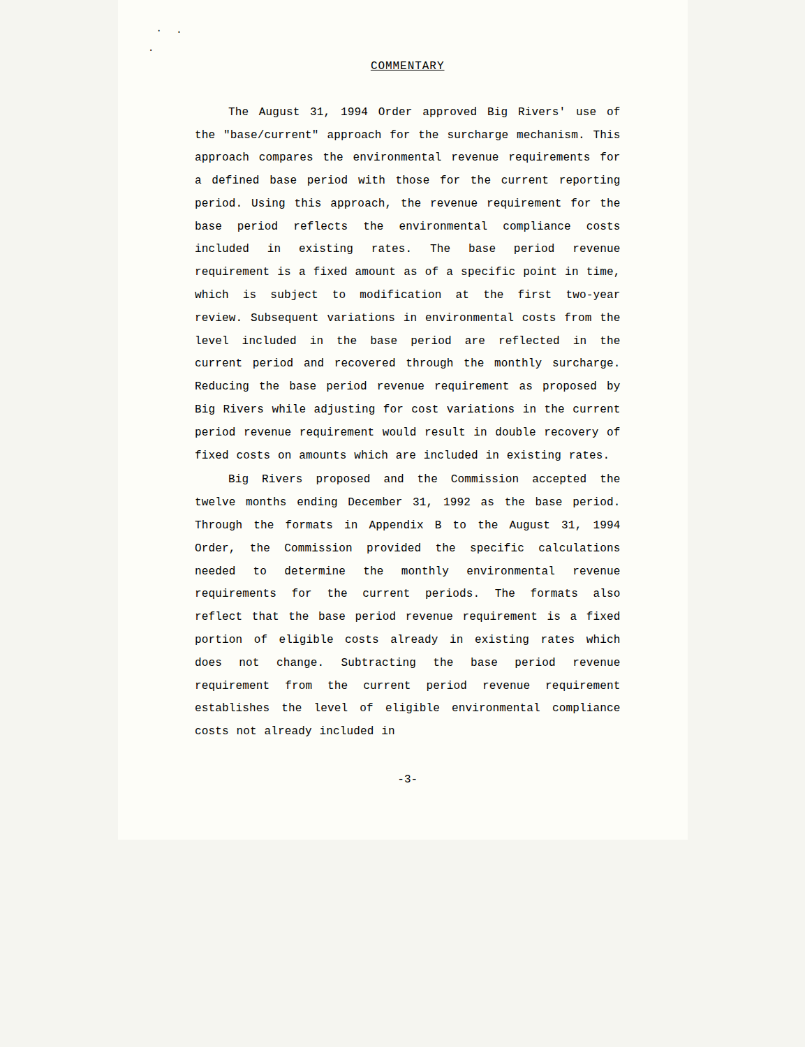. . .
COMMENTARY
The August 31, 1994 Order approved Big Rivers' use of the "base/current" approach for the surcharge mechanism. This approach compares the environmental revenue requirements for a defined base period with those for the current reporting period. Using this approach, the revenue requirement for the base period reflects the environmental compliance costs included in existing rates. The base period revenue requirement is a fixed amount as of a specific point in time, which is subject to modification at the first two-year review. Subsequent variations in environmental costs from the level included in the base period are reflected in the current period and recovered through the monthly surcharge. Reducing the base period revenue requirement as proposed by Big Rivers while adjusting for cost variations in the current period revenue requirement would result in double recovery of fixed costs on amounts which are included in existing rates.
Big Rivers proposed and the Commission accepted the twelve months ending December 31, 1992 as the base period. Through the formats in Appendix B to the August 31, 1994 Order, the Commission provided the specific calculations needed to determine the monthly environmental revenue requirements for the current periods. The formats also reflect that the base period revenue requirement is a fixed portion of eligible costs already in existing rates which does not change. Subtracting the base period revenue requirement from the current period revenue requirement establishes the level of eligible environmental compliance costs not already included in
-3-